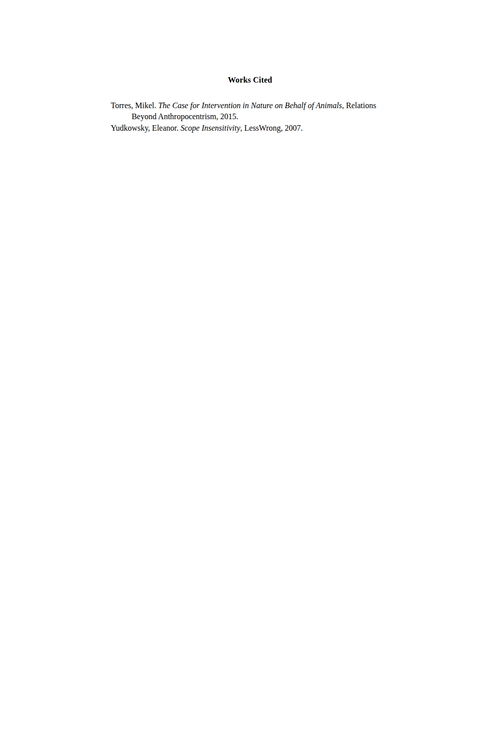Works Cited
Torres, Mikel. The Case for Intervention in Nature on Behalf of Animals, Relations Beyond Anthropocentrism, 2015.
Yudkowsky, Eleanor. Scope Insensitivity, LessWrong, 2007.